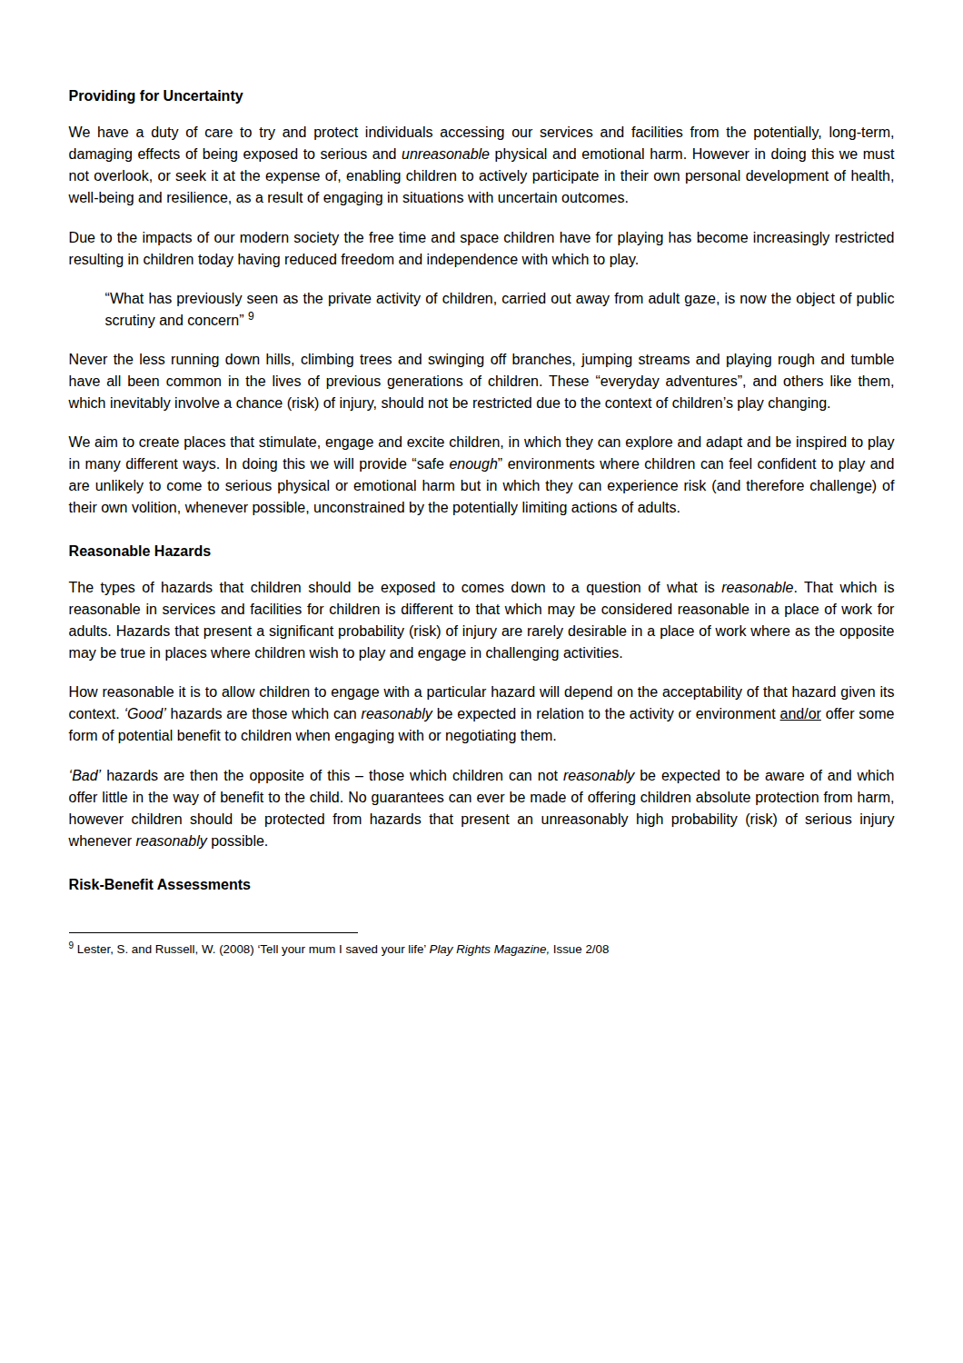Providing for Uncertainty
We have a duty of care to try and protect individuals accessing our services and facilities from the potentially, long-term, damaging effects of being exposed to serious and unreasonable physical and emotional harm. However in doing this we must not overlook, or seek it at the expense of, enabling children to actively participate in their own personal development of health, well-being and resilience, as a result of engaging in situations with uncertain outcomes.
Due to the impacts of our modern society the free time and space children have for playing has become increasingly restricted resulting in children today having reduced freedom and independence with which to play.
“What has previously seen as the private activity of children, carried out away from adult gaze, is now the object of public scrutiny and concern” 9
Never the less running down hills, climbing trees and swinging off branches, jumping streams and playing rough and tumble have all been common in the lives of previous generations of children. These “everyday adventures”, and others like them, which inevitably involve a chance (risk) of injury, should not be restricted due to the context of children’s play changing.
We aim to create places that stimulate, engage and excite children, in which they can explore and adapt and be inspired to play in many different ways. In doing this we will provide “safe enough” environments where children can feel confident to play and are unlikely to come to serious physical or emotional harm but in which they can experience risk (and therefore challenge) of their own volition, whenever possible, unconstrained by the potentially limiting actions of adults.
Reasonable Hazards
The types of hazards that children should be exposed to comes down to a question of what is reasonable. That which is reasonable in services and facilities for children is different to that which may be considered reasonable in a place of work for adults. Hazards that present a significant probability (risk) of injury are rarely desirable in a place of work where as the opposite may be true in places where children wish to play and engage in challenging activities.
How reasonable it is to allow children to engage with a particular hazard will depend on the acceptability of that hazard given its context. ‘Good’ hazards are those which can reasonably be expected in relation to the activity or environment and/or offer some form of potential benefit to children when engaging with or negotiating them.
‘Bad’ hazards are then the opposite of this – those which children can not reasonably be expected to be aware of and which offer little in the way of benefit to the child. No guarantees can ever be made of offering children absolute protection from harm, however children should be protected from hazards that present an unreasonably high probability (risk) of serious injury whenever reasonably possible.
Risk-Benefit Assessments
9 Lester, S. and Russell, W. (2008) ‘Tell your mum I saved your life’ Play Rights Magazine, Issue 2/08